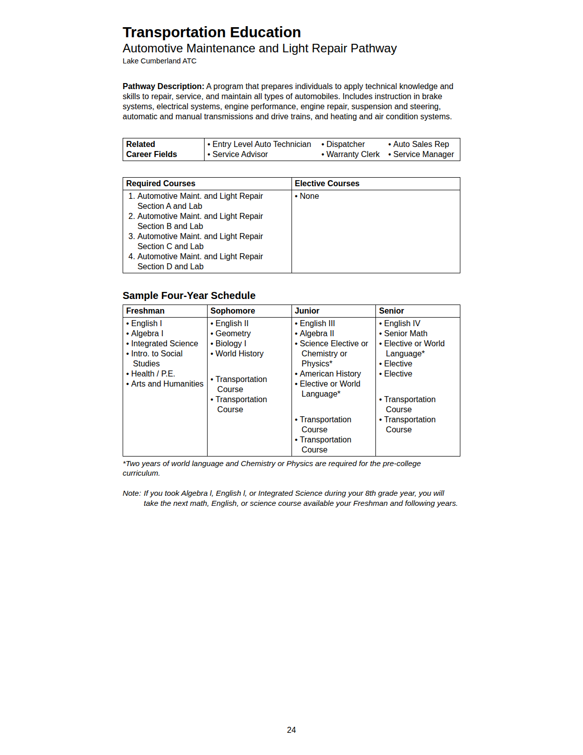Transportation Education
Automotive Maintenance and Light Repair Pathway
Lake Cumberland ATC
Pathway Description: A program that prepares individuals to apply technical knowledge and skills to repair, service, and maintain all types of automobiles. Includes instruction in brake systems, electrical systems, engine performance, engine repair, suspension and steering, automatic and manual transmissions and drive trains, and heating and air condition systems.
| Related Career Fields | Entry Level Auto Technician Service Advisor | Dispatcher Warranty Clerk | Auto Sales Rep Service Manager |
| Required Courses | Elective Courses |
| --- | --- |
| Automotive Maint. and Light Repair Section A and Lab Automotive Maint. and Light Repair Section B and Lab Automotive Maint. and Light Repair Section C and Lab Automotive Maint. and Light Repair Section D and Lab | None |
Sample Four-Year Schedule
| Freshman | Sophomore | Junior | Senior |
| --- | --- | --- | --- |
| English I Algebra I Integrated Science Intro. to Social Studies Health / P.E. Arts and Humanities | English II Geometry Biology I World History Transportation Course Transportation Course | English III Algebra II Science Elective or Chemistry or Physics* American History Elective or World Language* Transportation Course Transportation Course | English IV Senior Math Elective or World Language* Elective Elective Transportation Course Transportation Course |
*Two years of world language and Chemistry or Physics are required for the pre-college curriculum.
Note: If you took Algebra l, English l, or Integrated Science during your 8th grade year, you will take the next math, English, or science course available your Freshman and following years.
24